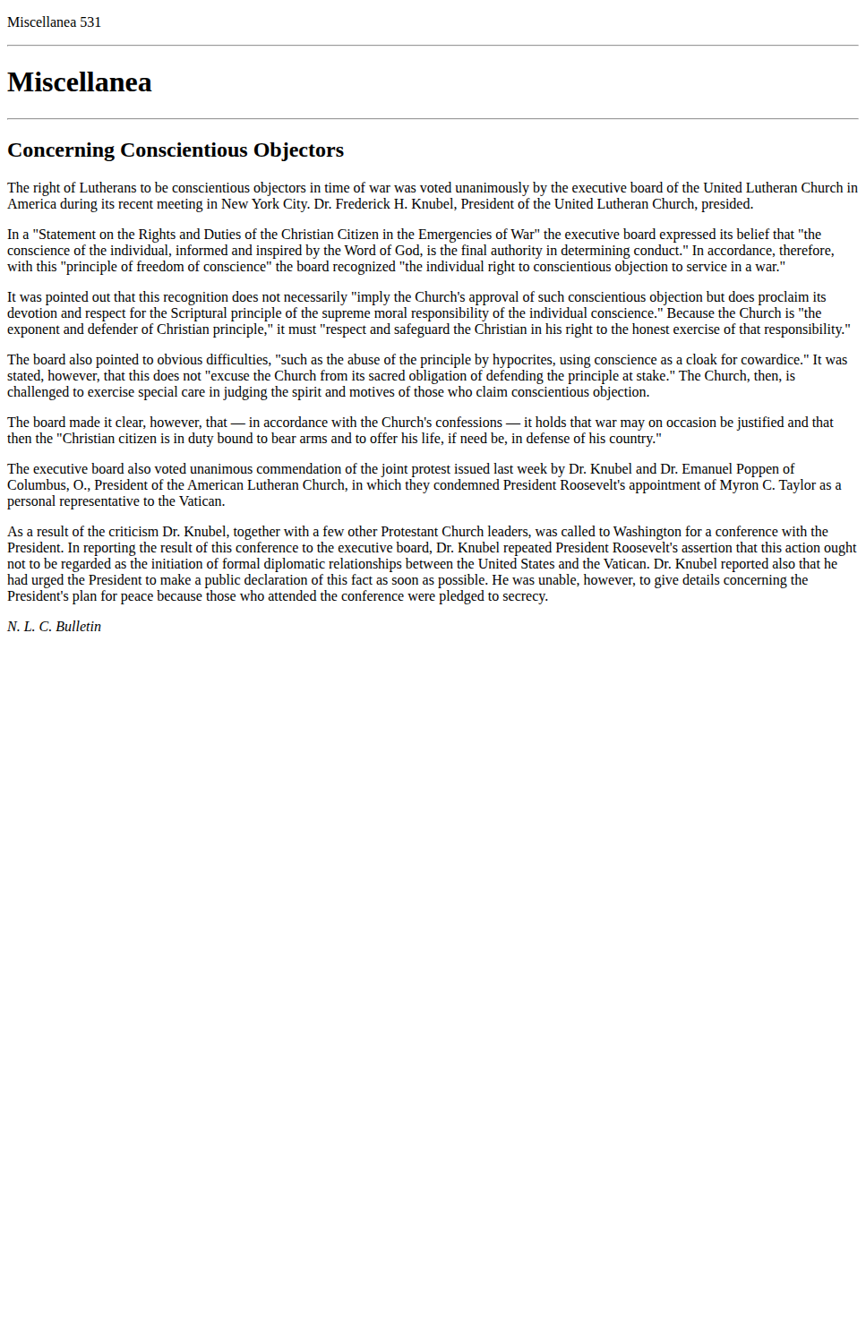Miscellanea 531
Miscellanea
Concerning Conscientious Objectors
The right of Lutherans to be conscientious objectors in time of war was voted unanimously by the executive board of the United Lutheran Church in America during its recent meeting in New York City. Dr. Frederick H. Knubel, President of the United Lutheran Church, presided.
In a "Statement on the Rights and Duties of the Christian Citizen in the Emergencies of War" the executive board expressed its belief that "the conscience of the individual, informed and inspired by the Word of God, is the final authority in determining conduct." In accordance, therefore, with this "principle of freedom of conscience" the board recognized "the individual right to conscientious objection to service in a war."
It was pointed out that this recognition does not necessarily "imply the Church's approval of such conscientious objection but does proclaim its devotion and respect for the Scriptural principle of the supreme moral responsibility of the individual conscience." Because the Church is "the exponent and defender of Christian principle," it must "respect and safeguard the Christian in his right to the honest exercise of that responsibility."
The board also pointed to obvious difficulties, "such as the abuse of the principle by hypocrites, using conscience as a cloak for cowardice." It was stated, however, that this does not "excuse the Church from its sacred obligation of defending the principle at stake." The Church, then, is challenged to exercise special care in judging the spirit and motives of those who claim conscientious objection.
The board made it clear, however, that — in accordance with the Church's confessions — it holds that war may on occasion be justified and that then the "Christian citizen is in duty bound to bear arms and to offer his life, if need be, in defense of his country."
The executive board also voted unanimous commendation of the joint protest issued last week by Dr. Knubel and Dr. Emanuel Poppen of Columbus, O., President of the American Lutheran Church, in which they condemned President Roosevelt's appointment of Myron C. Taylor as a personal representative to the Vatican.
As a result of the criticism Dr. Knubel, together with a few other Protestant Church leaders, was called to Washington for a conference with the President. In reporting the result of this conference to the executive board, Dr. Knubel repeated President Roosevelt's assertion that this action ought not to be regarded as the initiation of formal diplomatic relationships between the United States and the Vatican. Dr. Knubel reported also that he had urged the President to make a public declaration of this fact as soon as possible. He was unable, however, to give details concerning the President's plan for peace because those who attended the conference were pledged to secrecy.
N. L. C. Bulletin